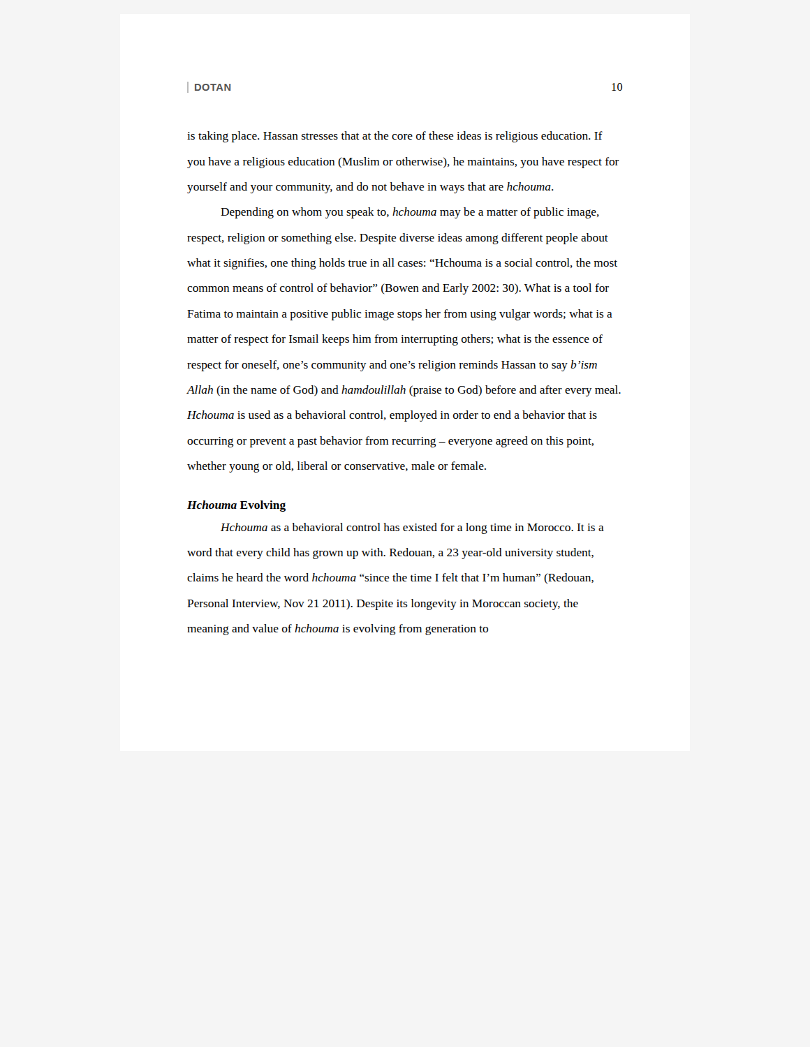DOTAN 10
is taking place. Hassan stresses that at the core of these ideas is religious education. If you have a religious education (Muslim or otherwise), he maintains, you have respect for yourself and your community, and do not behave in ways that are hchouma.
Depending on whom you speak to, hchouma may be a matter of public image, respect, religion or something else. Despite diverse ideas among different people about what it signifies, one thing holds true in all cases: “Hchouma is a social control, the most common means of control of behavior” (Bowen and Early 2002: 30). What is a tool for Fatima to maintain a positive public image stops her from using vulgar words; what is a matter of respect for Ismail keeps him from interrupting others; what is the essence of respect for oneself, one’s community and one’s religion reminds Hassan to say b’ism Allah (in the name of God) and hamdoulillah (praise to God) before and after every meal. Hchouma is used as a behavioral control, employed in order to end a behavior that is occurring or prevent a past behavior from recurring – everyone agreed on this point, whether young or old, liberal or conservative, male or female.
Hchouma Evolving
Hchouma as a behavioral control has existed for a long time in Morocco. It is a word that every child has grown up with. Redouan, a 23 year-old university student, claims he heard the word hchouma “since the time I felt that I’m human” (Redouan, Personal Interview, Nov 21 2011). Despite its longevity in Moroccan society, the meaning and value of hchouma is evolving from generation to